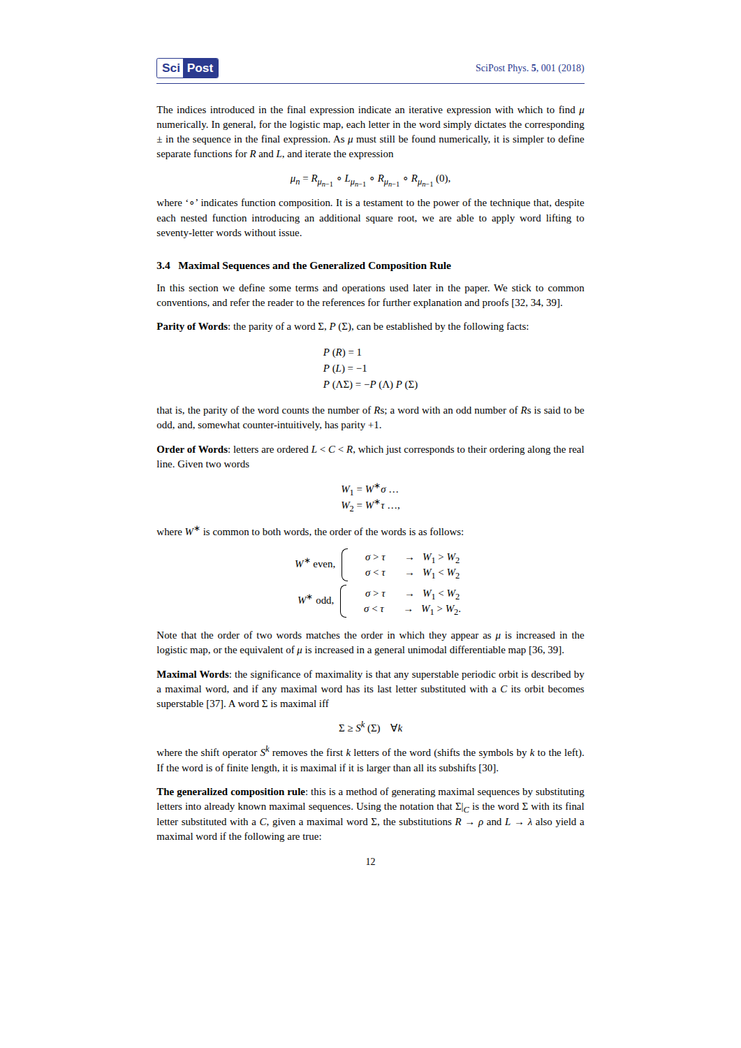Sci Post
SciPost Phys. 5, 001 (2018)
The indices introduced in the final expression indicate an iterative expression with which to find μ numerically. In general, for the logistic map, each letter in the word simply dictates the corresponding ± in the sequence in the final expression. As μ must still be found numerically, it is simpler to define separate functions for R and L, and iterate the expression
μn = Rμn−1 ∘ Lμn−1 ∘ Rμn−1 ∘ Rμn−1 (0),
where ‘∘’ indicates function composition. It is a testament to the power of the technique that, despite each nested function introducing an additional square root, we are able to apply word lifting to seventy-letter words without issue.
3.4 Maximal Sequences and the Generalized Composition Rule
In this section we define some terms and operations used later in the paper. We stick to common conventions, and refer the reader to the references for further explanation and proofs [32, 34, 39].
Parity of Words: the parity of a word Σ, P (Σ), can be established by the following facts:
P (R) = 1
P (L) = −1
P (ΛΣ) = −P (Λ) P (Σ)
that is, the parity of the word counts the number of Rs; a word with an odd number of Rs is said to be odd, and, somewhat counter-intuitively, has parity +1.
Order of Words: letters are ordered L < C < R, which just corresponds to their ordering along the real line. Given two words
W1 = W∗σ …
W2 = W∗τ …,
where W∗ is common to both words, the order of the words is as follows:
W∗ even, σ > τ→ W1 > W2 σ < τ→ W1 < W2 W∗ odd, σ > τ→ W1 < W2 σ < τ→ W1 > W2.
Note that the order of two words matches the order in which they appear as μ is increased in the logistic map, or the equivalent of μ is increased in a general unimodal differentiable map [36, 39].
Maximal Words: the significance of maximality is that any superstable periodic orbit is described by a maximal word, and if any maximal word has its last letter substituted with a C its orbit becomes superstable [37]. A word Σ is maximal iff
Σ ≥ Sk (Σ) ∀k
where the shift operator Sk removes the first k letters of the word (shifts the symbols by k to the left). If the word is of finite length, it is maximal if it is larger than all its subshifts [30].
The generalized composition rule: this is a method of generating maximal sequences by substituting letters into already known maximal sequences. Using the notation that Σ|C is the word Σ with its final letter substituted with a C, given a maximal word Σ, the substitutions R → ρ and L → λ also yield a maximal word if the following are true:
12